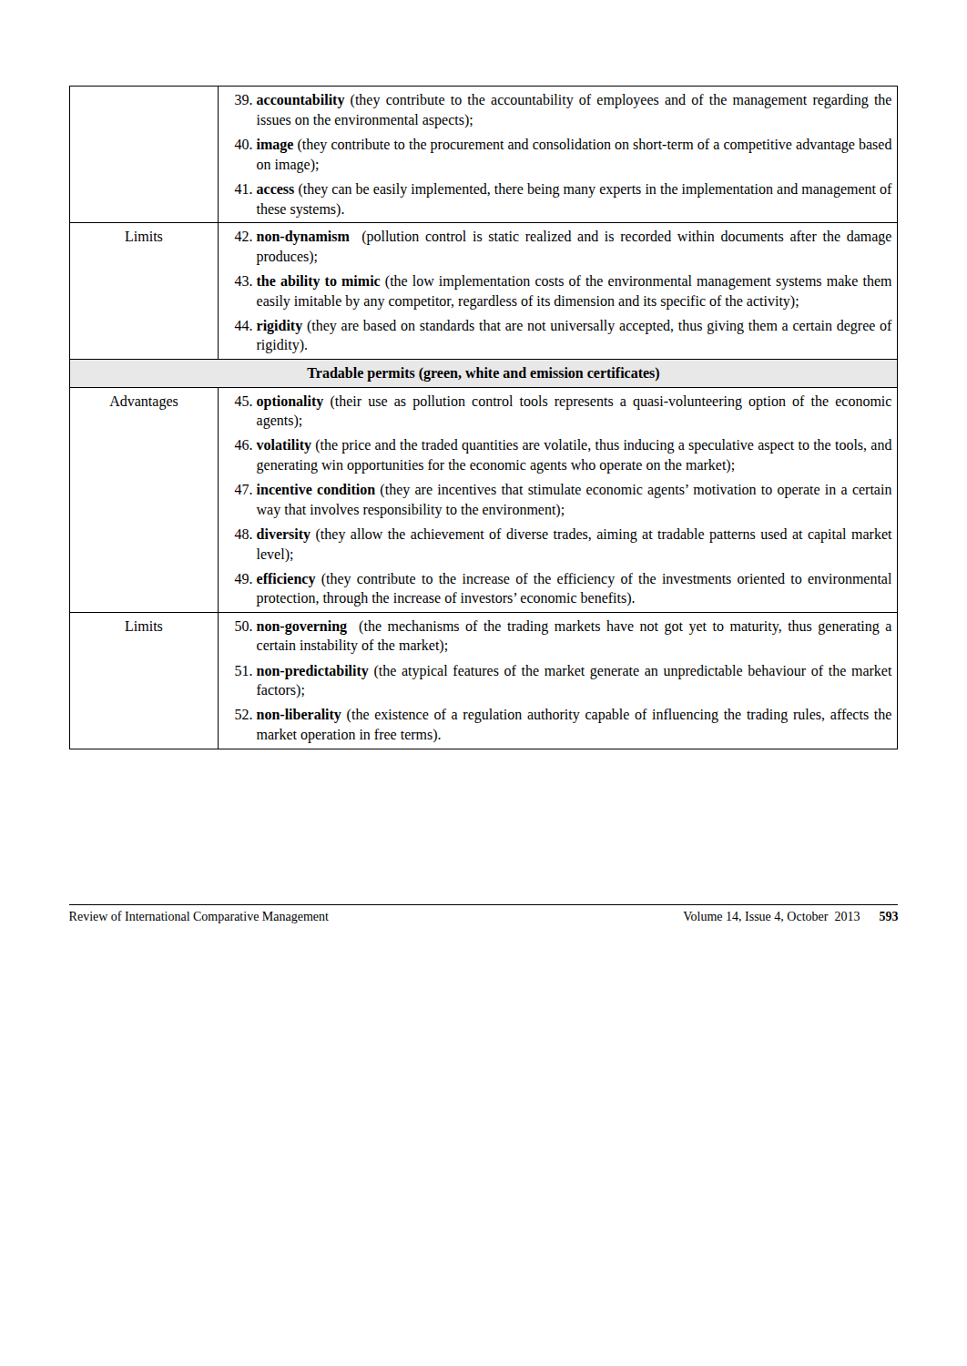| | accountability (they contribute to the accountability of employees and of the management regarding the issues on the environmental aspects); image (they contribute to the procurement and consolidation on short-term of a competitive advantage based on image); access (they can be easily implemented, there being many experts in the implementation and management of these systems). |
| Limits | non-dynamism (pollution control is static realized and is recorded within documents after the damage produces); the ability to mimic (the low implementation costs of the environmental management systems make them easily imitable by any competitor, regardless of its dimension and its specific of the activity); rigidity (they are based on standards that are not universally accepted, thus giving them a certain degree of rigidity). |
| Tradable permits (green, white and emission certificates) |
| Advantages | optionality (their use as pollution control tools represents a quasi-volunteering option of the economic agents); volatility (the price and the traded quantities are volatile, thus inducing a speculative aspect to the tools, and generating win opportunities for the economic agents who operate on the market); incentive condition (they are incentives that stimulate economic agents’ motivation to operate in a certain way that involves responsibility to the environment); diversity (they allow the achievement of diverse trades, aiming at tradable patterns used at capital market level); efficiency (they contribute to the increase of the efficiency of the investments oriented to environmental protection, through the increase of investors’ economic benefits). |
| Limits | non-governing (the mechanisms of the trading markets have not got yet to maturity, thus generating a certain instability of the market); non-predictability (the atypical features of the market generate an unpredictable behaviour of the market factors); non-liberality (the existence of a regulation authority capable of influencing the trading rules, affects the market operation in free terms). |
Review of International Comparative Management Volume 14, Issue 4, October 2013 593